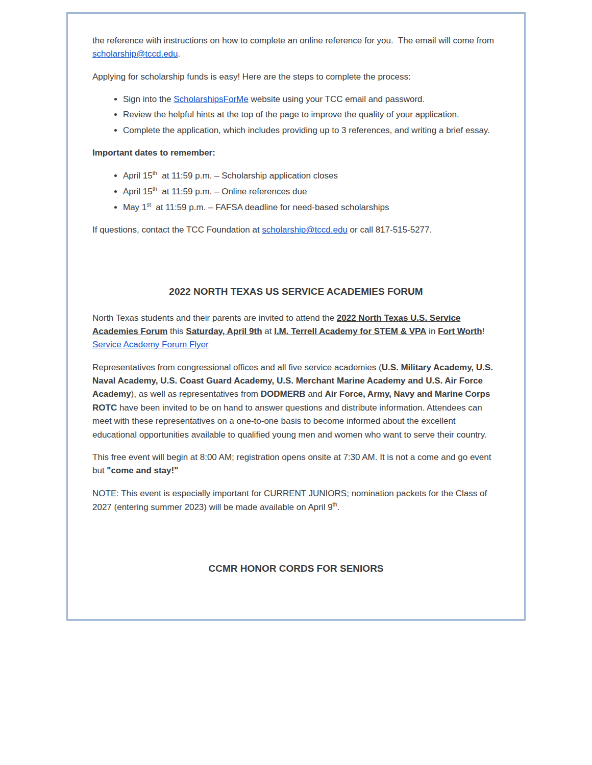the reference with instructions on how to complete an online reference for you. The email will come from scholarship@tccd.edu.
Applying for scholarship funds is easy! Here are the steps to complete the process:
Sign into the ScholarshipsForMe website using your TCC email and password.
Review the helpful hints at the top of the page to improve the quality of your application.
Complete the application, which includes providing up to 3 references, and writing a brief essay.
Important dates to remember:
April 15th at 11:59 p.m. – Scholarship application closes
April 15th at 11:59 p.m. – Online references due
May 1st at 11:59 p.m. – FAFSA deadline for need-based scholarships
If questions, contact the TCC Foundation at scholarship@tccd.edu or call 817-515-5277.
2022 NORTH TEXAS US SERVICE ACADEMIES FORUM
North Texas students and their parents are invited to attend the 2022 North Texas U.S. Service Academies Forum this Saturday, April 9th at I.M. Terrell Academy for STEM & VPA in Fort Worth! Service Academy Forum Flyer
Representatives from congressional offices and all five service academies (U.S. Military Academy, U.S. Naval Academy, U.S. Coast Guard Academy, U.S. Merchant Marine Academy and U.S. Air Force Academy), as well as representatives from DODMERB and Air Force, Army, Navy and Marine Corps ROTC have been invited to be on hand to answer questions and distribute information. Attendees can meet with these representatives on a one-to-one basis to become informed about the excellent educational opportunities available to qualified young men and women who want to serve their country.
This free event will begin at 8:00 AM; registration opens onsite at 7:30 AM. It is not a come and go event but "come and stay!"
NOTE: This event is especially important for CURRENT JUNIORS; nomination packets for the Class of 2027 (entering summer 2023) will be made available on April 9th.
CCMR HONOR CORDS FOR SENIORS